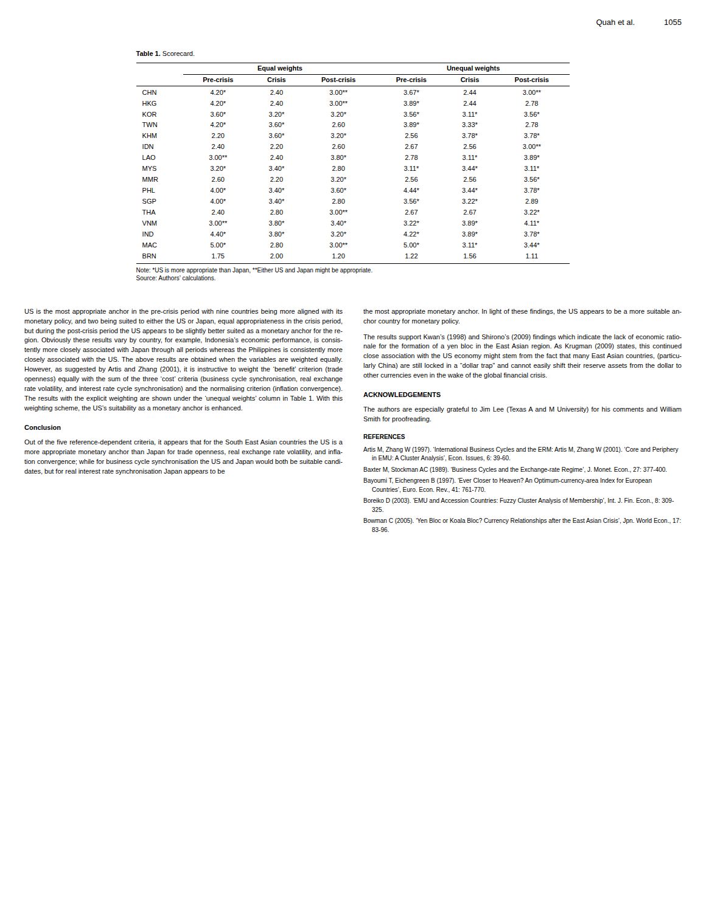Quah et al. 1055
Table 1. Scorecard.
| | Equal weights | Unequal weights |
| --- | --- | --- |
| | Pre-crisis | Crisis | Post-crisis | Pre-crisis | Crisis | Post-crisis |
| CHN | 4.20* | 2.40 | 3.00** | 3.67* | 2.44 | 3.00** |
| HKG | 4.20* | 2.40 | 3.00** | 3.89* | 2.44 | 2.78 |
| KOR | 3.60* | 3.20* | 3.20* | 3.56* | 3.11* | 3.56* |
| TWN | 4.20* | 3.60* | 2.60 | 3.89* | 3.33* | 2.78 |
| KHM | 2.20 | 3.60* | 3.20* | 2.56 | 3.78* | 3.78* |
| IDN | 2.40 | 2.20 | 2.60 | 2.67 | 2.56 | 3.00** |
| LAO | 3.00** | 2.40 | 3.80* | 2.78 | 3.11* | 3.89* |
| MYS | 3.20* | 3.40* | 2.80 | 3.11* | 3.44* | 3.11* |
| MMR | 2.60 | 2.20 | 3.20* | 2.56 | 2.56 | 3.56* |
| PHL | 4.00* | 3.40* | 3.60* | 4.44* | 3.44* | 3.78* |
| SGP | 4.00* | 3.40* | 2.80 | 3.56* | 3.22* | 2.89 |
| THA | 2.40 | 2.80 | 3.00** | 2.67 | 2.67 | 3.22* |
| VNM | 3.00** | 3.80* | 3.40* | 3.22* | 3.89* | 4.11* |
| IND | 4.40* | 3.80* | 3.20* | 4.22* | 3.89* | 3.78* |
| MAC | 5.00* | 2.80 | 3.00** | 5.00* | 3.11* | 3.44* |
| BRN | 1.75 | 2.00 | 1.20 | 1.22 | 1.56 | 1.11 |
Note: *US is more appropriate than Japan, **Either US and Japan might be appropriate.
Source: Authors’ calculations.
US is the most appropriate anchor in the pre-crisis period with nine countries being more aligned with its monetary policy, and two being suited to either the US or Japan, equal appropriateness in the crisis period, but during the post-crisis period the US appears to be slightly better suited as a monetary anchor for the region. Obviously these results vary by country, for example, Indonesia’s economic performance, is consistently more closely associated with Japan through all periods whereas the Philippines is consistently more closely associated with the US. The above results are obtained when the variables are weighted equally. However, as suggested by Artis and Zhang (2001), it is instructive to weight the ‘benefit’ criterion (trade openness) equally with the sum of the three ‘cost’ criteria (business cycle synchronisation, real exchange rate volatility, and interest rate cycle synchronisation) and the normalising criterion (inflation convergence). The results with the explicit weighting are shown under the ‘unequal weights’ column in Table 1. With this weighting scheme, the US’s suitability as a monetary anchor is enhanced.
Conclusion
Out of the five reference-dependent criteria, it appears that for the South East Asian countries the US is a more appropriate monetary anchor than Japan for trade openness, real exchange rate volatility, and inflation convergence; while for business cycle synchronisation the US and Japan would both be suitable candidates, but for real interest rate synchronisation Japan appears to be
the most appropriate monetary anchor. In light of these findings, the US appears to be a more suitable anchor country for monetary policy.
The results support Kwan’s (1998) and Shirono’s (2009) findings which indicate the lack of economic rationale for the formation of a yen bloc in the East Asian region. As Krugman (2009) states, this continued close association with the US economy might stem from the fact that many East Asian countries, (particularly China) are still locked in a “dollar trap” and cannot easily shift their reserve assets from the dollar to other currencies even in the wake of the global financial crisis.
ACKNOWLEDGEMENTS
The authors are especially grateful to Jim Lee (Texas A and M University) for his comments and William Smith for proofreading.
REFERENCES
Artis M, Zhang W (1997). ‘International Business Cycles and the ERM: Artis M, Zhang W (2001). ‘Core and Periphery in EMU: A Cluster Analysis’, Econ. Issues, 6: 39-60.
Baxter M, Stockman AC (1989). ‘Business Cycles and the Exchange-rate Regime’, J. Monet. Econ., 27: 377-400.
Bayoumi T, Eichengreen B (1997). ‘Ever Closer to Heaven? An Optimum-currency-area Index for European Countries’, Euro. Econ. Rev., 41: 761-770.
Boreiko D (2003). ‘EMU and Accession Countries: Fuzzy Cluster Analysis of Membership’, Int. J. Fin. Econ., 8: 309-325.
Bowman C (2005). ‘Yen Bloc or Koala Bloc? Currency Relationships after the East Asian Crisis’, Jpn. World Econ., 17: 83-96.